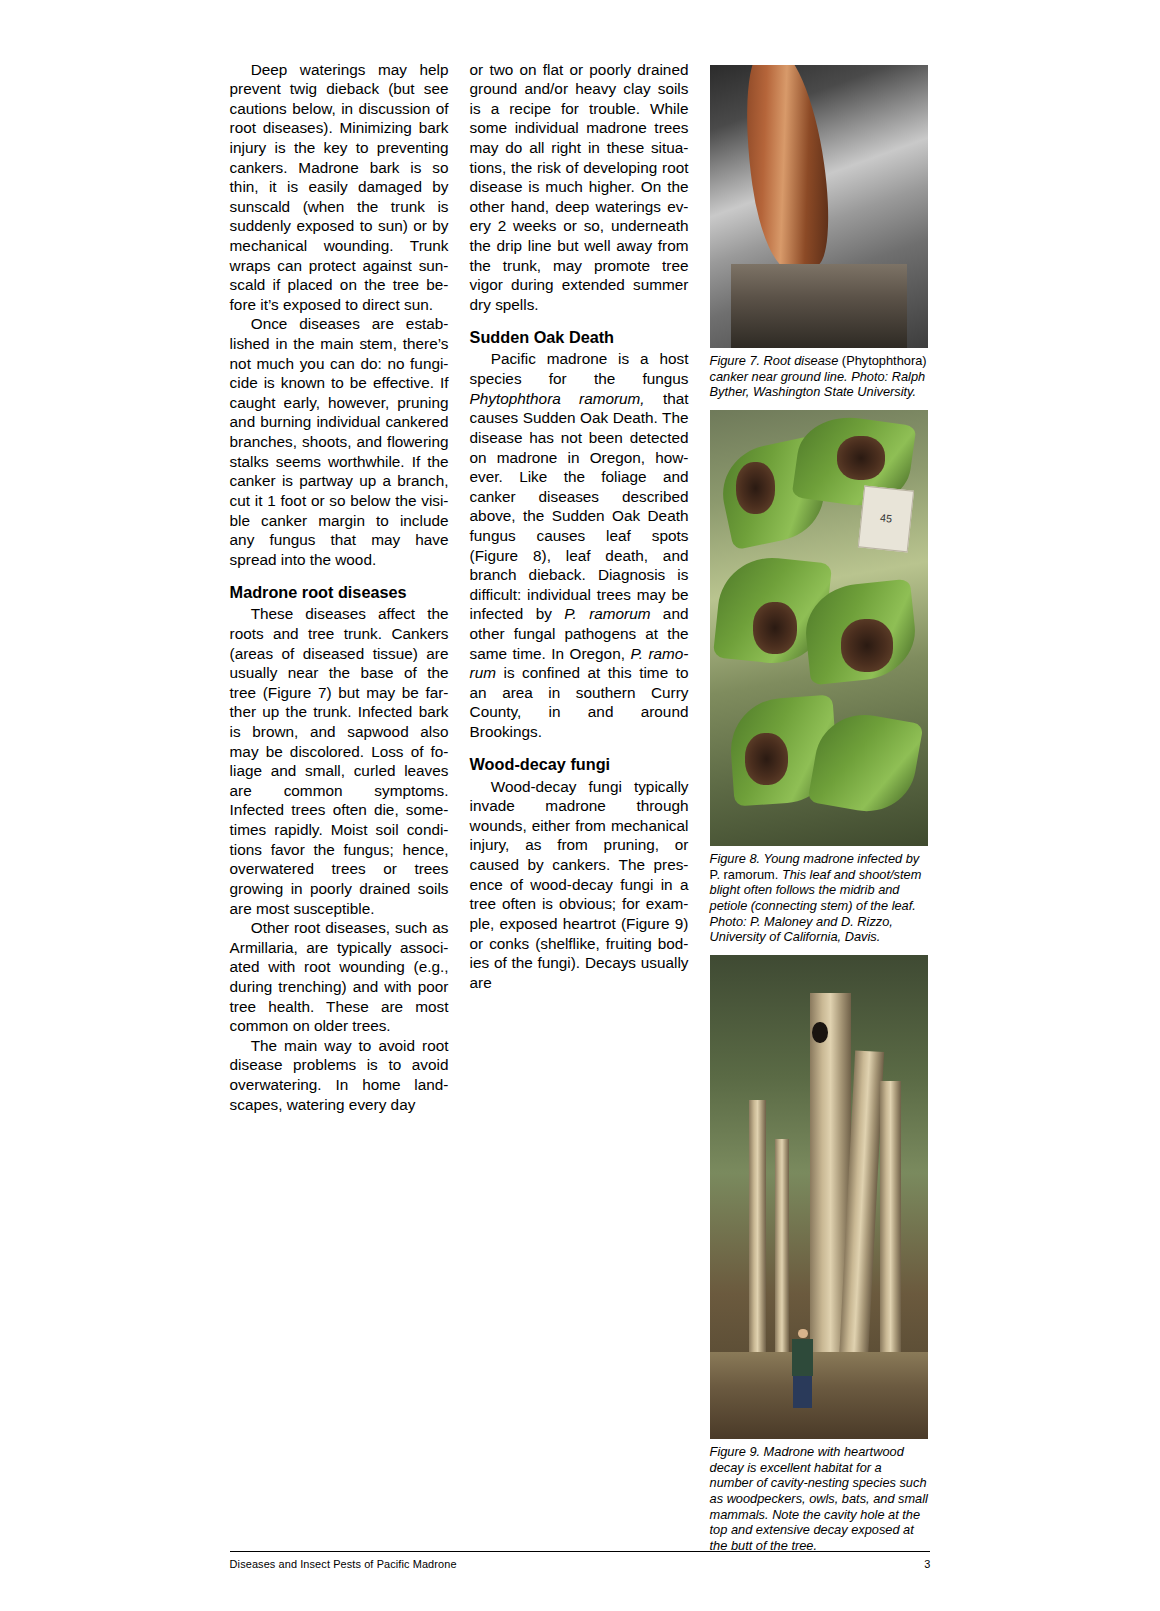Deep waterings may help prevent twig dieback (but see cautions below, in discussion of root diseases). Minimizing bark injury is the key to preventing cankers. Madrone bark is so thin, it is easily damaged by sunscald (when the trunk is suddenly exposed to sun) or by mechanical wounding. Trunk wraps can protect against sunscald if placed on the tree before it’s exposed to direct sun.
Once diseases are established in the main stem, there’s not much you can do: no fungicide is known to be effective. If caught early, however, pruning and burning individual cankered branches, shoots, and flowering stalks seems worthwhile. If the canker is partway up a branch, cut it 1 foot or so below the visible canker margin to include any fungus that may have spread into the wood.
Madrone root diseases
These diseases affect the roots and tree trunk. Cankers (areas of diseased tissue) are usually near the base of the tree (Figure 7) but may be farther up the trunk. Infected bark is brown, and sapwood also may be discolored. Loss of foliage and small, curled leaves are common symptoms. Infected trees often die, sometimes rapidly. Moist soil conditions favor the fungus; hence, overwatered trees or trees growing in poorly drained soils are most susceptible.
Other root diseases, such as Armillaria, are typically associated with root wounding (e.g., during trenching) and with poor tree health. These are most common on older trees.
The main way to avoid root disease problems is to avoid overwatering. In home landscapes, watering every day
or two on flat or poorly drained ground and/or heavy clay soils is a recipe for trouble. While some individual madrone trees may do all right in these situations, the risk of developing root disease is much higher. On the other hand, deep waterings every 2 weeks or so, underneath the drip line but well away from the trunk, may promote tree vigor during extended summer dry spells.
Sudden Oak Death
Pacific madrone is a host species for the fungus Phytophthora ramorum, that causes Sudden Oak Death. The disease has not been detected on madrone in Oregon, however. Like the foliage and canker diseases described above, the Sudden Oak Death fungus causes leaf spots (Figure 8), leaf death, and branch dieback. Diagnosis is difficult: individual trees may be infected by P. ramorum and other fungal pathogens at the same time. In Oregon, P. ramorum is confined at this time to an area in southern Curry County, in and around Brookings.
Wood-decay fungi
Wood-decay fungi typically invade madrone through wounds, either from mechanical injury, as from pruning, or caused by cankers. The presence of wood-decay fungi in a tree often is obvious; for example, exposed heartrot (Figure 9) or conks (shelflike, fruiting bodies of the fungi). Decays usually are
Figure 7. Root disease (Phytophthora) canker near ground line. Photo: Ralph Byther, Washington State University.
45
Figure 8. Young madrone infected by P. ramorum. This leaf and shoot/stem blight often follows the midrib and petiole (connecting stem) of the leaf. Photo: P. Maloney and D. Rizzo, University of California, Davis.
Figure 9. Madrone with heartwood decay is excellent habitat for a number of cavity-nesting species such as woodpeckers, owls, bats, and small mammals. Note the cavity hole at the top and extensive decay exposed at the butt of the tree.
Diseases and Insect Pests of Pacific Madrone
3